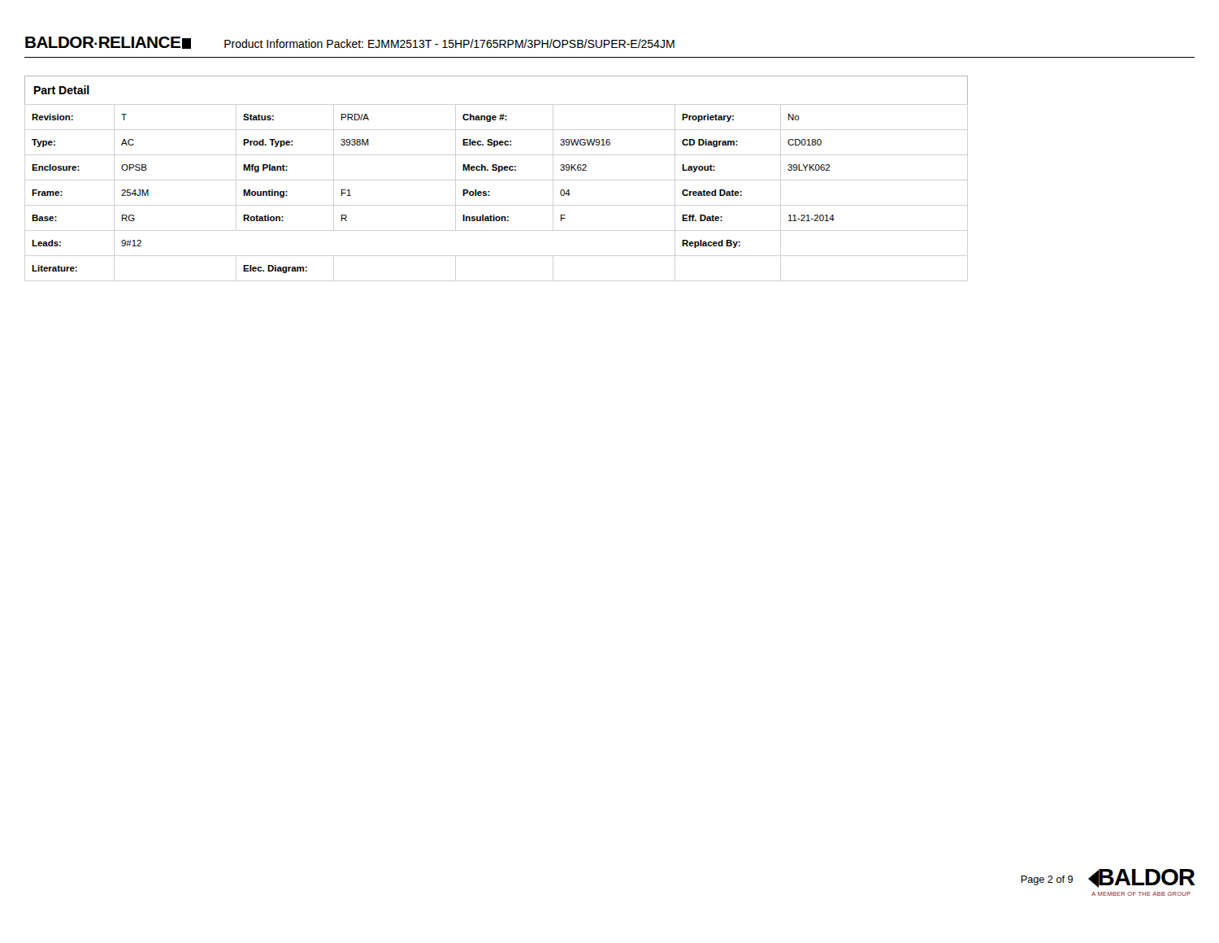BALDOR·RELIANCE
Product Information Packet: EJMM2513T - 15HP/1765RPM/3PH/OPSB/SUPER-E/254JM
| Part Detail |
| Revision: | T | Status: | PRD/A | Change #: | | Proprietary: | No |
| Type: | AC | Prod. Type: | 3938M | Elec. Spec: | 39WGW916 | CD Diagram: | CD0180 |
| Enclosure: | OPSB | Mfg Plant: | | Mech. Spec: | 39K62 | Layout: | 39LYK062 |
| Frame: | 254JM | Mounting: | F1 | Poles: | 04 | Created Date: | |
| Base: | RG | Rotation: | R | Insulation: | F | Eff. Date: | 11-21-2014 |
| Leads: | 9#12 | Replaced By: | |
| Literature: | | Elec. Diagram: | | | | | |
Page 2 of 9
BALDOR
A MEMBER OF THE ABB GROUP